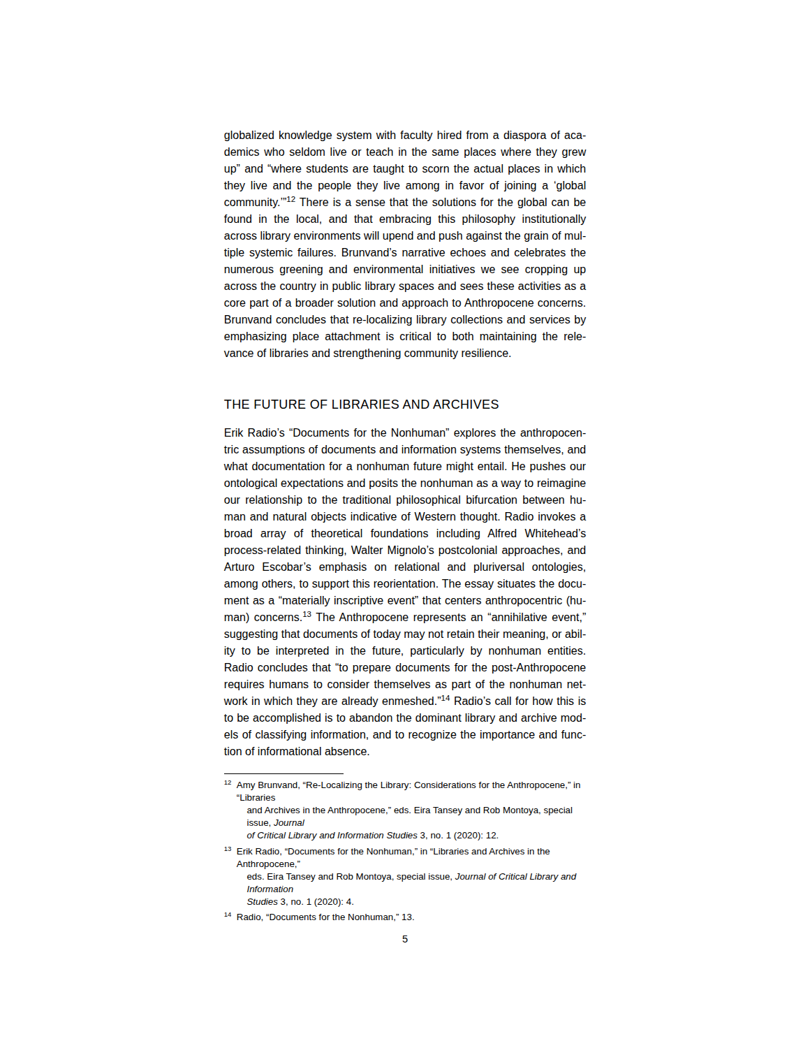globalized knowledge system with faculty hired from a diaspora of academics who seldom live or teach in the same places where they grew up” and “where students are taught to scorn the actual places in which they live and the people they live among in favor of joining a ‘global community.’”12 There is a sense that the solutions for the global can be found in the local, and that embracing this philosophy institutionally across library environments will upend and push against the grain of multiple systemic failures. Brunvand’s narrative echoes and celebrates the numerous greening and environmental initiatives we see cropping up across the country in public library spaces and sees these activities as a core part of a broader solution and approach to Anthropocene concerns. Brunvand concludes that re-localizing library collections and services by emphasizing place attachment is critical to both maintaining the relevance of libraries and strengthening community resilience.
THE FUTURE OF LIBRARIES AND ARCHIVES
Erik Radio’s “Documents for the Nonhuman” explores the anthropocentric assumptions of documents and information systems themselves, and what documentation for a nonhuman future might entail. He pushes our ontological expectations and posits the nonhuman as a way to reimagine our relationship to the traditional philosophical bifurcation between human and natural objects indicative of Western thought. Radio invokes a broad array of theoretical foundations including Alfred Whitehead’s process-related thinking, Walter Mignolo’s postcolonial approaches, and Arturo Escobar’s emphasis on relational and pluriversal ontologies, among others, to support this reorientation. The essay situates the document as a “materially inscriptive event” that centers anthropocentric (human) concerns.13 The Anthropocene represents an “annihilative event,” suggesting that documents of today may not retain their meaning, or ability to be interpreted in the future, particularly by nonhuman entities. Radio concludes that “to prepare documents for the post-Anthropocene requires humans to consider themselves as part of the nonhuman network in which they are already enmeshed.”14 Radio’s call for how this is to be accomplished is to abandon the dominant library and archive models of classifying information, and to recognize the importance and function of informational absence.
12
Amy Brunvand, “Re-Localizing the Library: Considerations for the Anthropocene,” in “Libraries and Archives in the Anthropocene,” eds. Eira Tansey and Rob Montoya, special issue, Journal of Critical Library and Information Studies 3, no. 1 (2020): 12.
13
Erik Radio, “Documents for the Nonhuman,” in “Libraries and Archives in the Anthropocene,” eds. Eira Tansey and Rob Montoya, special issue, Journal of Critical Library and Information Studies 3, no. 1 (2020): 4.
14
Radio, “Documents for the Nonhuman,” 13.
5